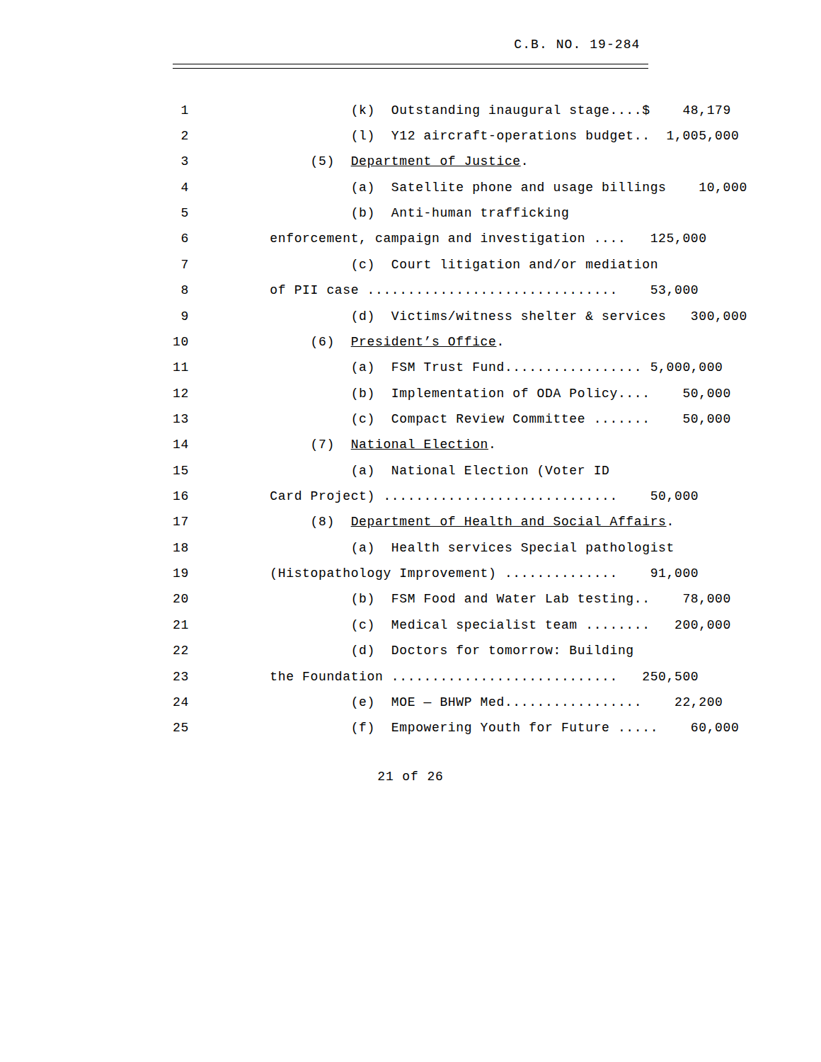C.B. NO. 19-284
| 1 | (k) Outstanding inaugural stage....$ 48,179 |
| 2 | (l) Y12 aircraft-operations budget.. 1,005,000 |
| 3 | (5) Department of Justice . |
| 4 | (a) Satellite phone and usage billings 10,000 |
| 5 | (b) Anti-human trafficking |
| 6 | enforcement, campaign and investigation .... 125,000 |
| 7 | (c) Court litigation and/or mediation |
| 8 | of PII case ............................... 53,000 |
| 9 | (d) Victims/witness shelter & services 300,000 |
| 10 | (6) President’s Office . |
| 11 | (a) FSM Trust Fund................. 5,000,000 |
| 12 | (b) Implementation of ODA Policy.... 50,000 |
| 13 | (c) Compact Review Committee ....... 50,000 |
| 14 | (7) National Election . |
| 15 | (a) National Election (Voter ID |
| 16 | Card Project) ............................. 50,000 |
| 17 | (8) Department of Health and Social Affairs . |
| 18 | (a) Health services Special pathologist |
| 19 | (Histopathology Improvement) .............. 91,000 |
| 20 | (b) FSM Food and Water Lab testing.. 78,000 |
| 21 | (c) Medical specialist team ........ 200,000 |
| 22 | (d) Doctors for tomorrow: Building |
| 23 | the Foundation ............................ 250,500 |
| 24 | (e) MOE — BHWP Med................. 22,200 |
| 25 | (f) Empowering Youth for Future ..... 60,000 |
21 of 26